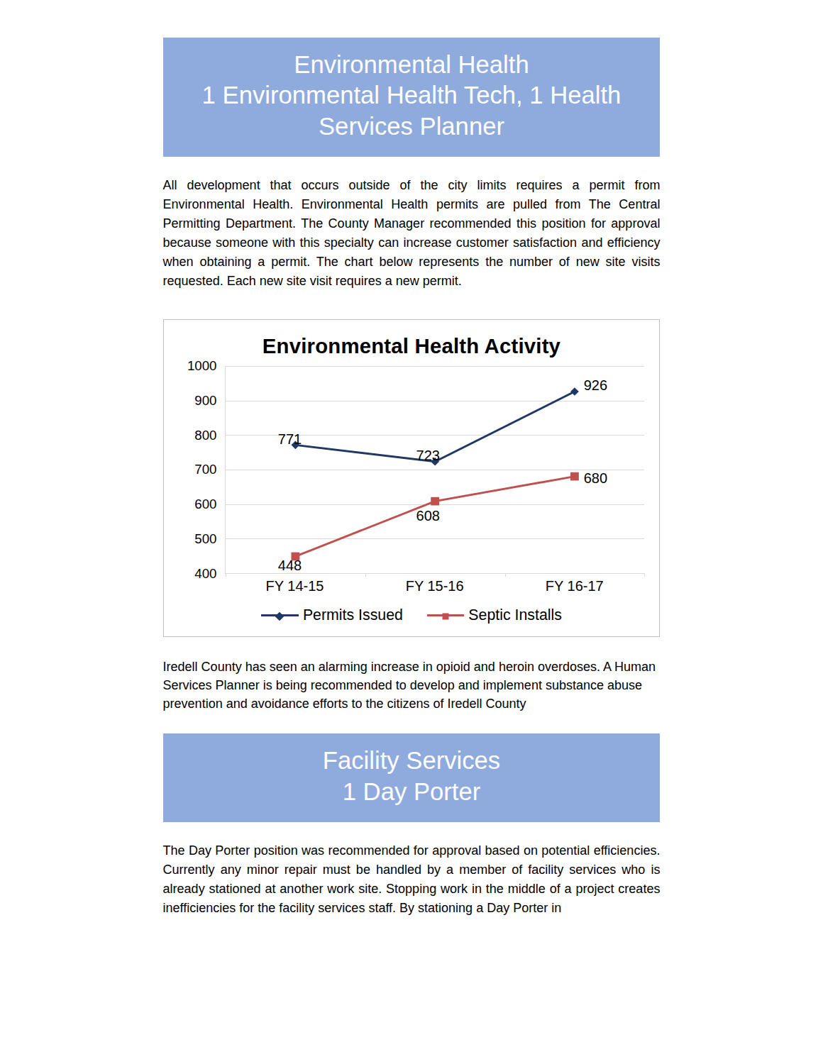Environmental Health 1 Environmental Health Tech, 1 Health Services Planner
All development that occurs outside of the city limits requires a permit from Environmental Health. Environmental Health permits are pulled from The Central Permitting Department. The County Manager recommended this position for approval because someone with this specialty can increase customer satisfaction and efficiency when obtaining a permit. The chart below represents the number of new site visits requested. Each new site visit requires a new permit.
Environmental Health Activity
1000 900 800 700 600 500 400
771 723 926 448 608 680
FY 14-15 FY 15-16 FY 16-17
Permits Issued
Septic Installs
Iredell County has seen an alarming increase in opioid and heroin overdoses. A Human Services Planner is being recommended to develop and implement substance abuse prevention and avoidance efforts to the citizens of Iredell County
Facility Services 1 Day Porter
The Day Porter position was recommended for approval based on potential efficiencies. Currently any minor repair must be handled by a member of facility services who is already stationed at another work site. Stopping work in the middle of a project creates inefficiencies for the facility services staff. By stationing a Day Porter in